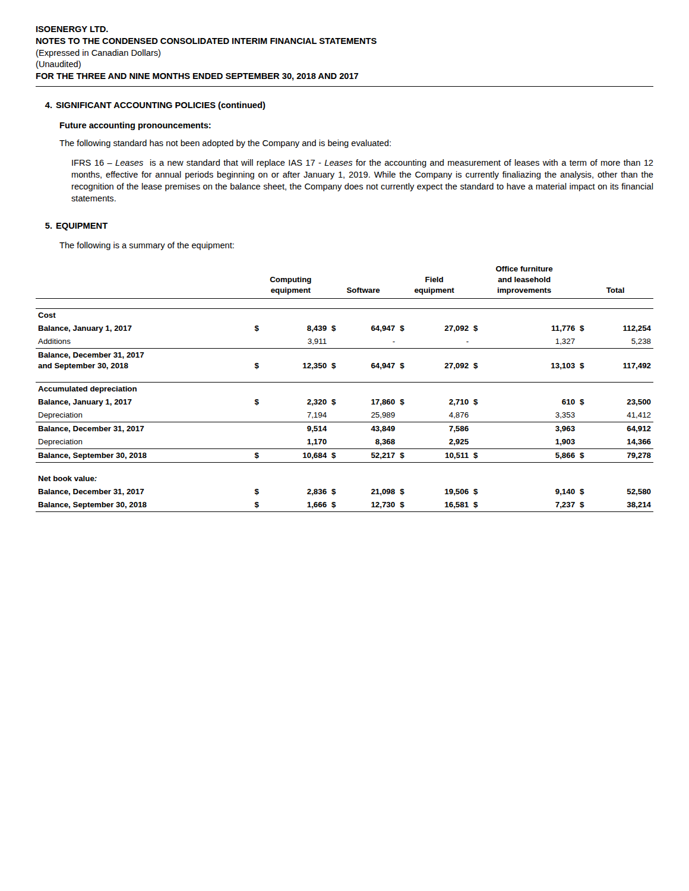ISOENERGY LTD.
NOTES TO THE CONDENSED CONSOLIDATED INTERIM FINANCIAL STATEMENTS
(Expressed in Canadian Dollars)
(Unaudited)
FOR THE THREE AND NINE MONTHS ENDED SEPTEMBER 30, 2018 AND 2017
4. SIGNIFICANT ACCOUNTING POLICIES (continued)
Future accounting pronouncements:
The following standard has not been adopted by the Company and is being evaluated:
IFRS 16 – Leases is a new standard that will replace IAS 17 - Leases for the accounting and measurement of leases with a term of more than 12 months, effective for annual periods beginning on or after January 1, 2019. While the Company is currently finaliazing the analysis, other than the recognition of the lease premises on the balance sheet, the Company does not currently expect the standard to have a material impact on its financial statements.
5. EQUIPMENT
The following is a summary of the equipment:
| | Computing equipment | Software | Field equipment | Office furniture and leasehold improvements | Total |
| --- | --- | --- | --- | --- | --- |
| Cost | |
| Balance, January 1, 2017 | $ | 8,439 | $ | 64,947 | $ | 27,092 | $ | 11,776 | $ | 112,254 |
| Additions | | 3,911 | | - | | - | | 1,327 | | 5,238 |
| Balance, December 31, 2017 and September 30, 2018 | $ | 12,350 | $ | 64,947 | $ | 27,092 | $ | 13,103 | $ | 117,492 |
| Accumulated depreciation | |
| Balance, January 1, 2017 | $ | 2,320 | $ | 17,860 | $ | 2,710 | $ | 610 | $ | 23,500 |
| Depreciation | | 7,194 | | 25,989 | | 4,876 | | 3,353 | | 41,412 |
| Balance, December 31, 2017 | | 9,514 | | 43,849 | | 7,586 | | 3,963 | | 64,912 |
| Depreciation | | 1,170 | | 8,368 | | 2,925 | | 1,903 | | 14,366 |
| Balance, September 30, 2018 | $ | 10,684 | $ | 52,217 | $ | 10,511 | $ | 5,866 | $ | 79,278 |
| Net book value : | |
| Balance, December 31, 2017 | $ | 2,836 | $ | 21,098 | $ | 19,506 | $ | 9,140 | $ | 52,580 |
| Balance, September 30, 2018 | $ | 1,666 | $ | 12,730 | $ | 16,581 | $ | 7,237 | $ | 38,214 |